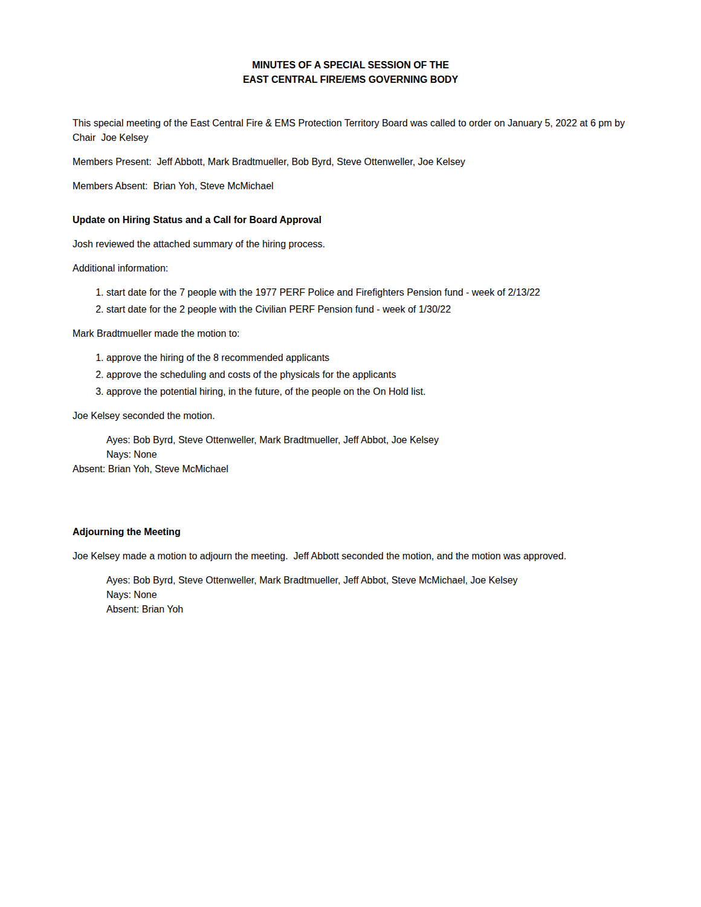MINUTES OF A SPECIAL SESSION OF THE
EAST CENTRAL FIRE/EMS GOVERNING BODY
This special meeting of the East Central Fire & EMS Protection Territory Board was called to order on January 5, 2022 at 6 pm by Chair Joe Kelsey
Members Present: Jeff Abbott, Mark Bradtmueller, Bob Byrd, Steve Ottenweller, Joe Kelsey
Members Absent: Brian Yoh, Steve McMichael
Update on Hiring Status and a Call for Board Approval
Josh reviewed the attached summary of the hiring process.
Additional information:
start date for the 7 people with the 1977 PERF Police and Firefighters Pension fund - week of 2/13/22
start date for the 2 people with the Civilian PERF Pension fund - week of 1/30/22
Mark Bradtmueller made the motion to:
approve the hiring of the 8 recommended applicants
approve the scheduling and costs of the physicals for the applicants
approve the potential hiring, in the future, of the people on the On Hold list.
Joe Kelsey seconded the motion.
Ayes: Bob Byrd, Steve Ottenweller, Mark Bradtmueller, Jeff Abbot, Joe Kelsey
Nays: None
Absent: Brian Yoh, Steve McMichael
Adjourning the Meeting
Joe Kelsey made a motion to adjourn the meeting. Jeff Abbott seconded the motion, and the motion was approved.
Ayes: Bob Byrd, Steve Ottenweller, Mark Bradtmueller, Jeff Abbot, Steve McMichael, Joe Kelsey
Nays: None
Absent: Brian Yoh